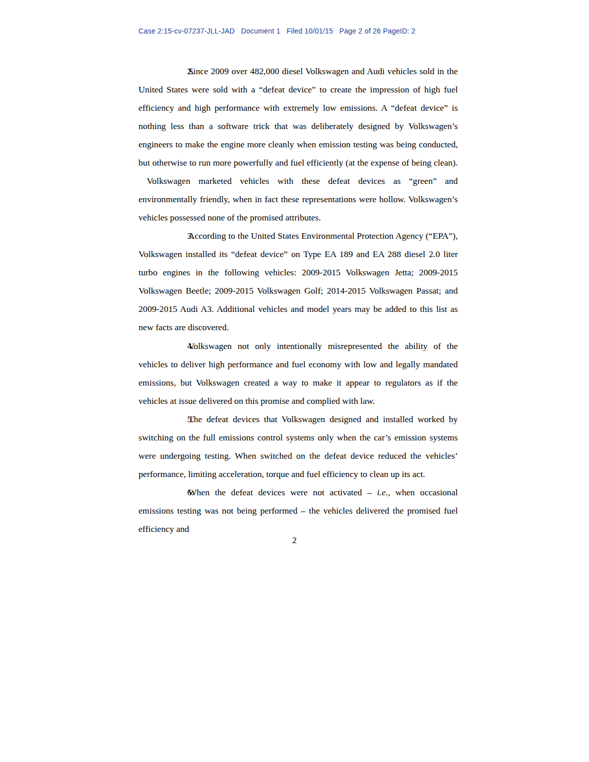Case 2:15-cv-07237-JLL-JAD Document 1 Filed 10/01/15 Page 2 of 26 PageID: 2
2. Since 2009 over 482,000 diesel Volkswagen and Audi vehicles sold in the United States were sold with a “defeat device” to create the impression of high fuel efficiency and high performance with extremely low emissions. A “defeat device” is nothing less than a software trick that was deliberately designed by Volkswagen’s engineers to make the engine more cleanly when emission testing was being conducted, but otherwise to run more powerfully and fuel efficiently (at the expense of being clean). Volkswagen marketed vehicles with these defeat devices as “green” and environmentally friendly, when in fact these representations were hollow. Volkswagen’s vehicles possessed none of the promised attributes.
3. According to the United States Environmental Protection Agency (“EPA”), Volkswagen installed its “defeat device” on Type EA 189 and EA 288 diesel 2.0 liter turbo engines in the following vehicles: 2009-2015 Volkswagen Jetta; 2009-2015 Volkswagen Beetle; 2009-2015 Volkswagen Golf; 2014-2015 Volkswagen Passat; and 2009-2015 Audi A3. Additional vehicles and model years may be added to this list as new facts are discovered.
4. Volkswagen not only intentionally misrepresented the ability of the vehicles to deliver high performance and fuel economy with low and legally mandated emissions, but Volkswagen created a way to make it appear to regulators as if the vehicles at issue delivered on this promise and complied with law.
5. The defeat devices that Volkswagen designed and installed worked by switching on the full emissions control systems only when the car’s emission systems were undergoing testing. When switched on the defeat device reduced the vehicles’ performance, limiting acceleration, torque and fuel efficiency to clean up its act.
6. When the defeat devices were not activated – i.e., when occasional emissions testing was not being performed – the vehicles delivered the promised fuel efficiency and
2